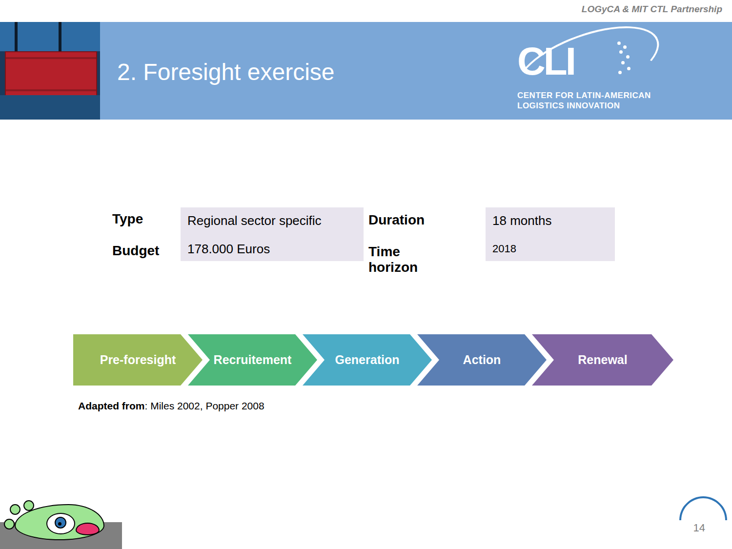LOGyCA & MIT CTL Partnership
2. Foresight exercise
CLI
CENTER FOR LATIN-AMERICAN
LOGISTICS INNOVATION
Type
Budget
Regional sector specific
178.000 Euros
Duration
Time horizon
18 months
2018
Pre-foresight
Recruitement
Generation
Action
Renewal
Adapted from: Miles 2002, Popper 2008
14